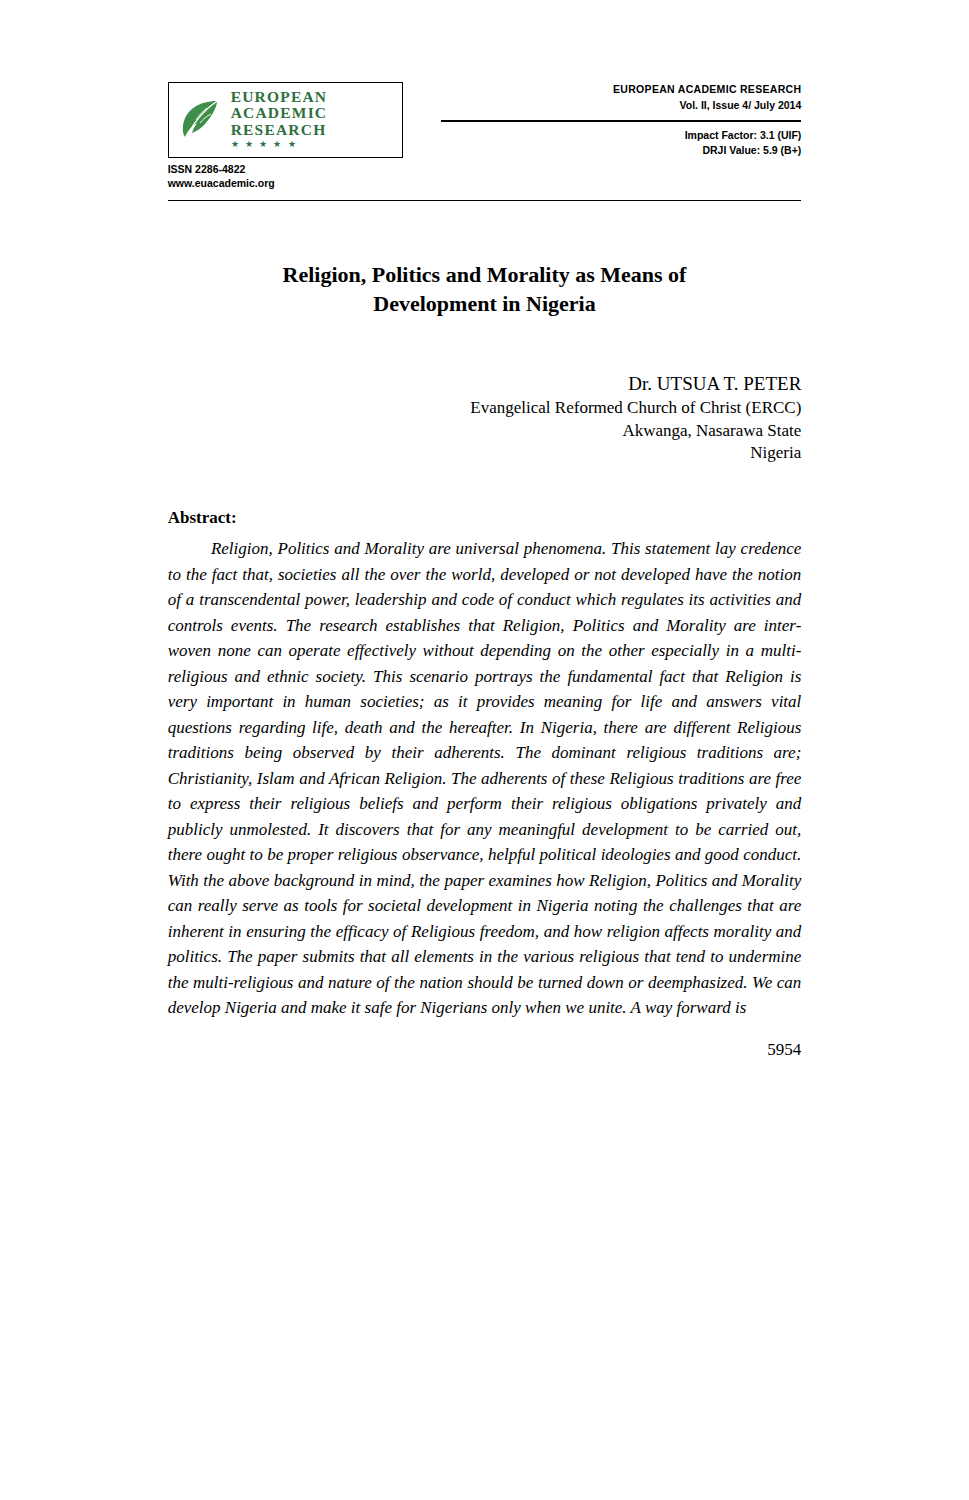EUROPEAN
ACADEMIC
RESEARCH
★ ★ ★ ★ ★
ISSN 2286-4822
www.euacademic.org
EUROPEAN ACADEMIC RESEARCH
Vol. II, Issue 4/ July 2014
Impact Factor: 3.1 (UIF)
DRJI Value: 5.9 (B+)
Religion, Politics and Morality as Means of
Development in Nigeria
Dr. UTSUA T. PETER
Evangelical Reformed Church of Christ (ERCC)
Akwanga, Nasarawa State
Nigeria
Abstract:
Religion, Politics and Morality are universal phenomena. This statement lay credence to the fact that, societies all the over the world, developed or not developed have the notion of a transcendental power, leadership and code of conduct which regulates its activities and controls events. The research establishes that Religion, Politics and Morality are inter-woven none can operate effectively without depending on the other especially in a multi-religious and ethnic society. This scenario portrays the fundamental fact that Religion is very important in human societies; as it provides meaning for life and answers vital questions regarding life, death and the hereafter. In Nigeria, there are different Religious traditions being observed by their adherents. The dominant religious traditions are; Christianity, Islam and African Religion. The adherents of these Religious traditions are free to express their religious beliefs and perform their religious obligations privately and publicly unmolested. It discovers that for any meaningful development to be carried out, there ought to be proper religious observance, helpful political ideologies and good conduct. With the above background in mind, the paper examines how Religion, Politics and Morality can really serve as tools for societal development in Nigeria noting the challenges that are inherent in ensuring the efficacy of Religious freedom, and how religion affects morality and politics. The paper submits that all elements in the various religious that tend to undermine the multi-religious and nature of the nation should be turned down or deemphasized. We can develop Nigeria and make it safe for Nigerians only when we unite. A way forward is
5954